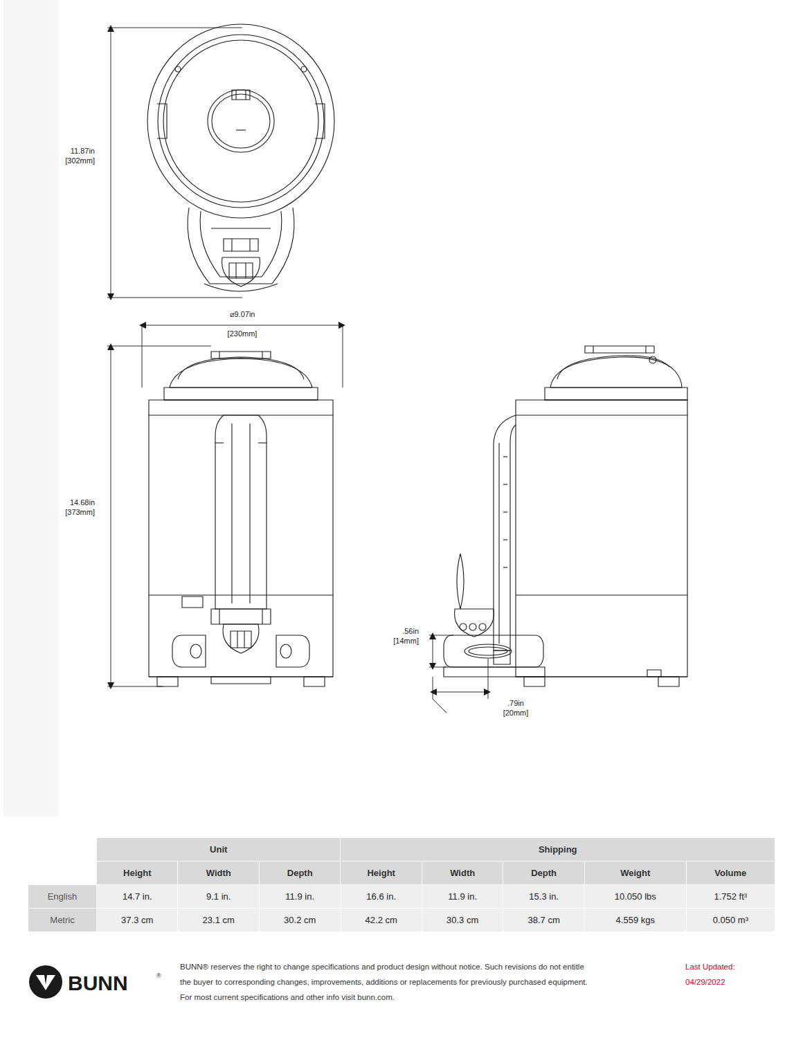11.87in [302mm] ⌀9.07in [230mm] 14.68in [373mm] .56in [14mm] .79in [20mm]
| | Unit | Shipping |
| --- | --- | --- |
| | Height | Width | Depth | Height | Width | Depth | Weight | Volume |
| English | 14.7 in. | 9.1 in. | 11.9 in. | 16.6 in. | 11.9 in. | 15.3 in. | 10.050 lbs | 1.752 ft³ |
| Metric | 37.3 cm | 23.1 cm | 30.2 cm | 42.2 cm | 30.3 cm | 38.7 cm | 4.559 kgs | 0.050 m³ |
BUNN ®
BUNN® reserves the right to change specifications and product design without notice. Such revisions do not entitle
the buyer to corresponding changes, improvements, additions or replacements for previously purchased equipment.
For most current specifications and other info visit bunn.com.
Last Updated:
04/29/2022